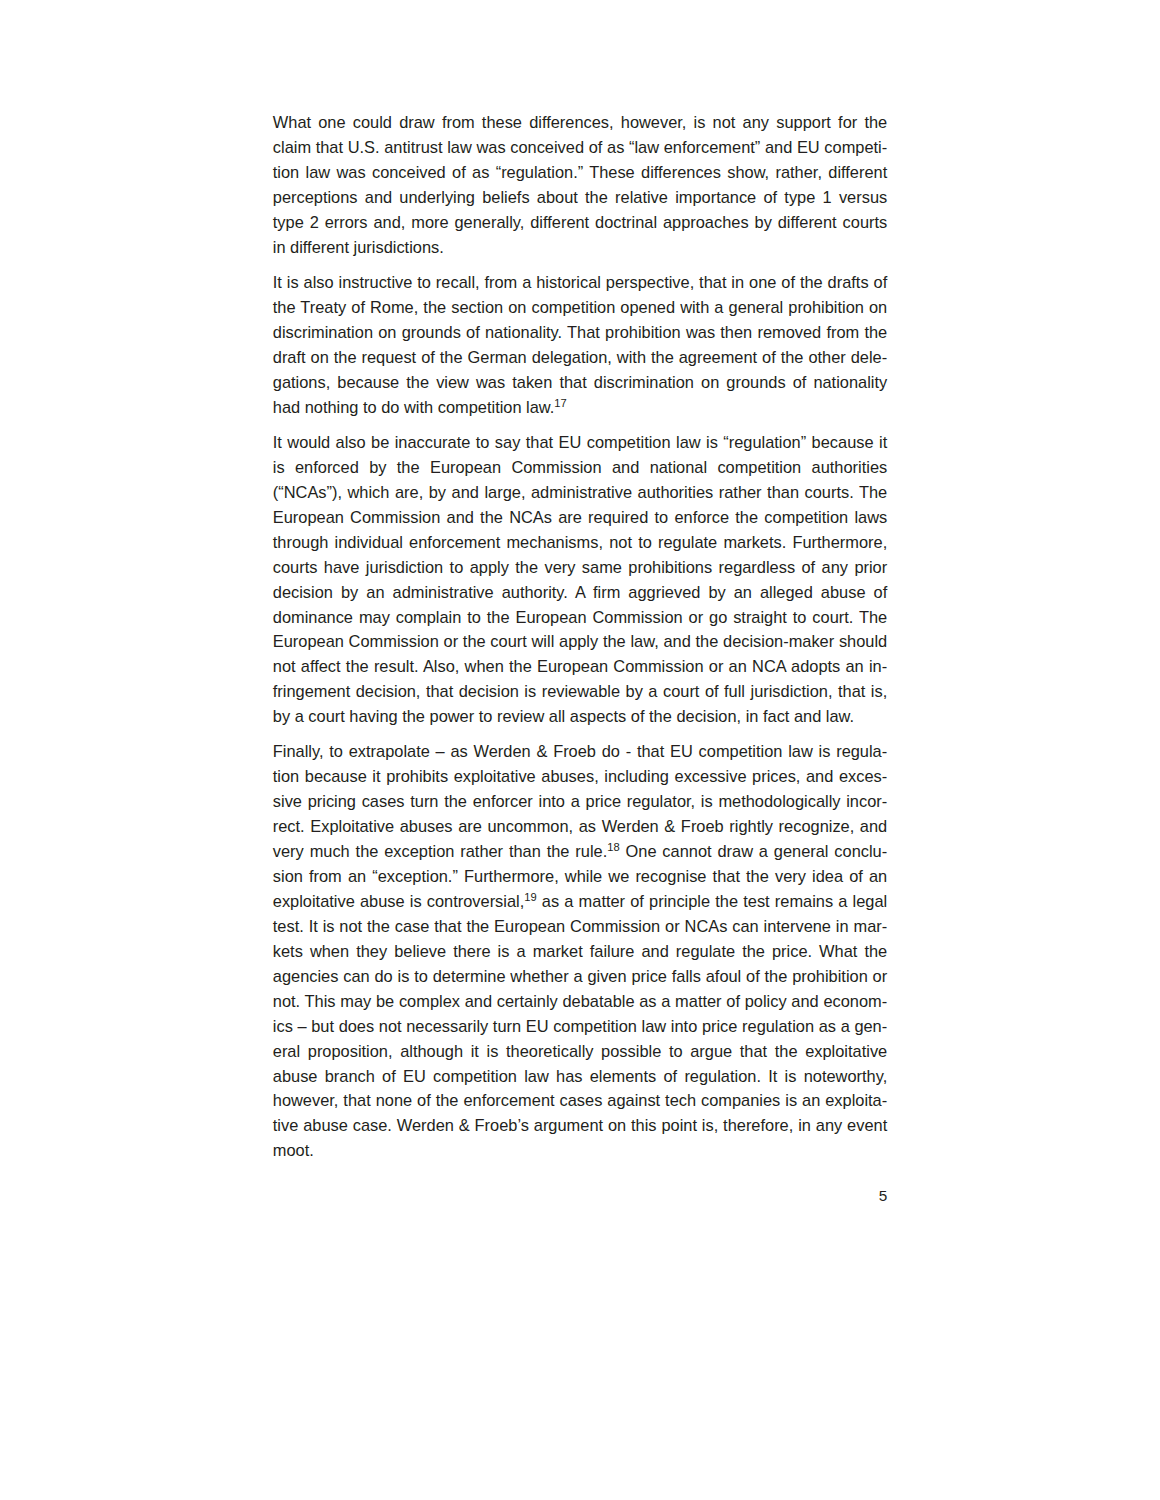What one could draw from these differences, however, is not any support for the claim that U.S. antitrust law was conceived of as “law enforcement” and EU competition law was conceived of as “regulation.” These differences show, rather, different perceptions and underlying beliefs about the relative importance of type 1 versus type 2 errors and, more generally, different doctrinal approaches by different courts in different jurisdictions.
It is also instructive to recall, from a historical perspective, that in one of the drafts of the Treaty of Rome, the section on competition opened with a general prohibition on discrimination on grounds of nationality. That prohibition was then removed from the draft on the request of the German delegation, with the agreement of the other delegations, because the view was taken that discrimination on grounds of nationality had nothing to do with competition law.17
It would also be inaccurate to say that EU competition law is “regulation” because it is enforced by the European Commission and national competition authorities (“NCAs”), which are, by and large, administrative authorities rather than courts. The European Commission and the NCAs are required to enforce the competition laws through individual enforcement mechanisms, not to regulate markets. Furthermore, courts have jurisdiction to apply the very same prohibitions regardless of any prior decision by an administrative authority. A firm aggrieved by an alleged abuse of dominance may complain to the European Commission or go straight to court. The European Commission or the court will apply the law, and the decision-maker should not affect the result. Also, when the European Commission or an NCA adopts an infringement decision, that decision is reviewable by a court of full jurisdiction, that is, by a court having the power to review all aspects of the decision, in fact and law.
Finally, to extrapolate – as Werden & Froeb do - that EU competition law is regulation because it prohibits exploitative abuses, including excessive prices, and excessive pricing cases turn the enforcer into a price regulator, is methodologically incorrect. Exploitative abuses are uncommon, as Werden & Froeb rightly recognize, and very much the exception rather than the rule.18 One cannot draw a general conclusion from an “exception.” Furthermore, while we recognise that the very idea of an exploitative abuse is controversial,19 as a matter of principle the test remains a legal test. It is not the case that the European Commission or NCAs can intervene in markets when they believe there is a market failure and regulate the price. What the agencies can do is to determine whether a given price falls afoul of the prohibition or not. This may be complex and certainly debatable as a matter of policy and economics – but does not necessarily turn EU competition law into price regulation as a general proposition, although it is theoretically possible to argue that the exploitative abuse branch of EU competition law has elements of regulation. It is noteworthy, however, that none of the enforcement cases against tech companies is an exploitative abuse case. Werden & Froeb’s argument on this point is, therefore, in any event moot.
5